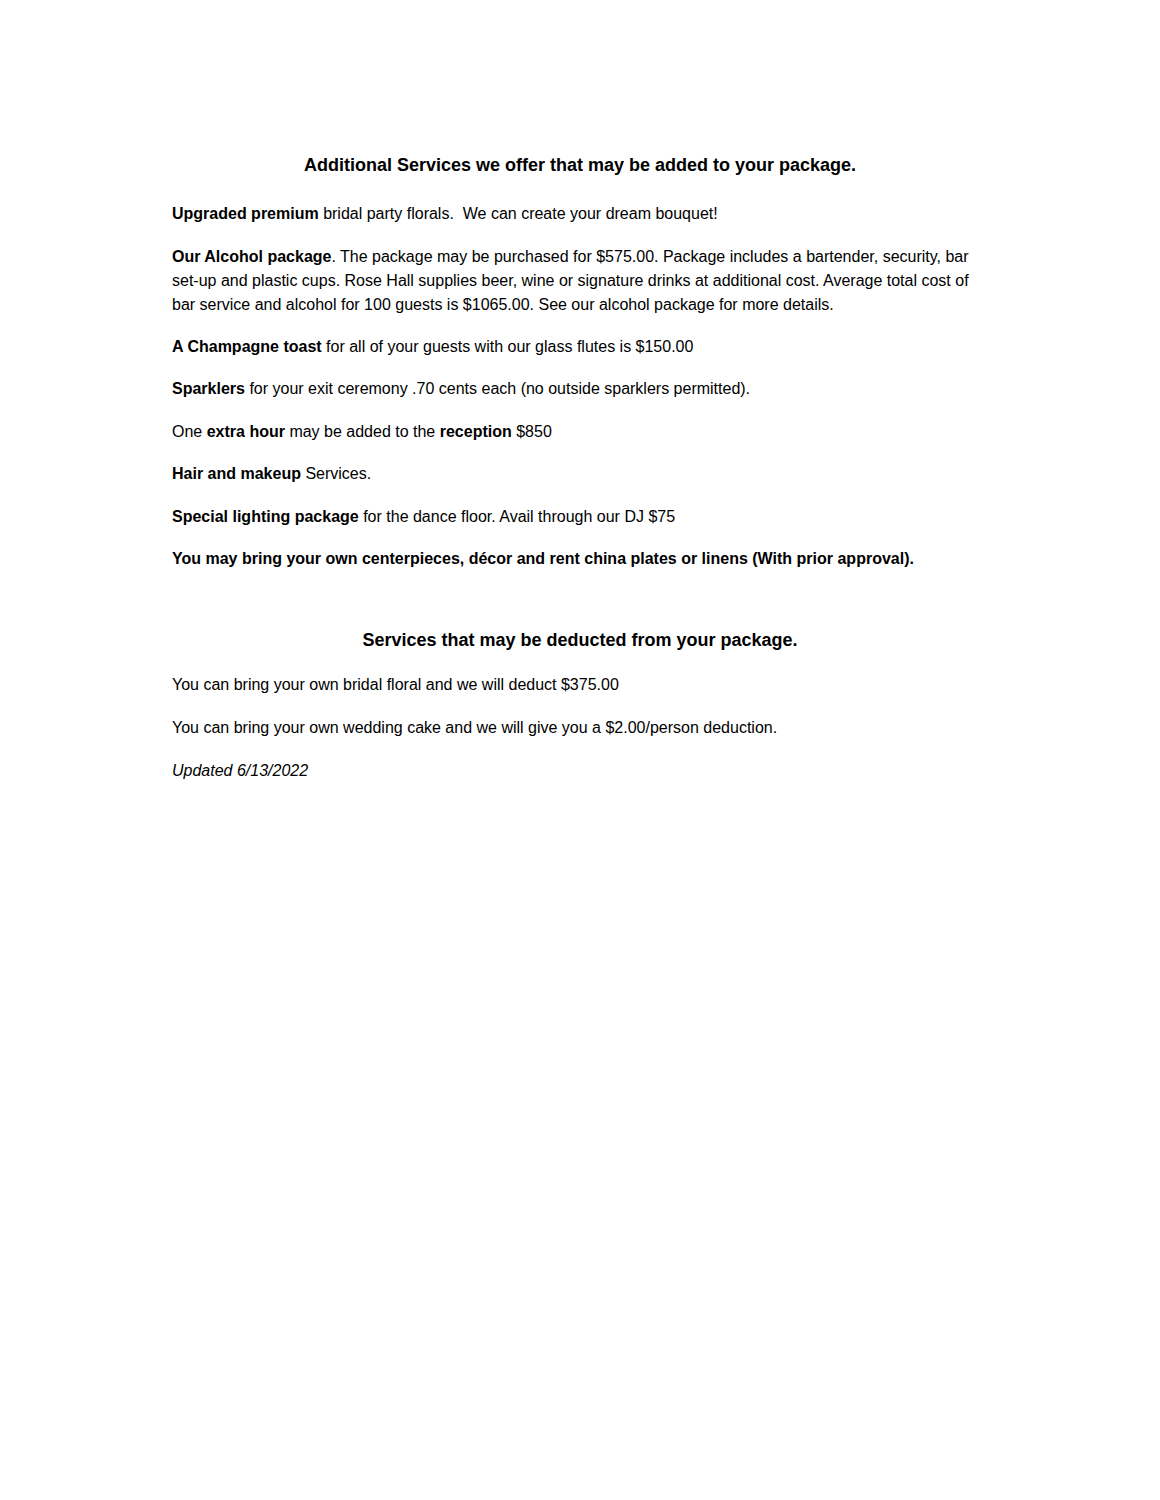Additional Services we offer that may be added to your package.
Upgraded premium bridal party florals. We can create your dream bouquet!
Our Alcohol package. The package may be purchased for $575.00. Package includes a bartender, security, bar set-up and plastic cups. Rose Hall supplies beer, wine or signature drinks at additional cost. Average total cost of bar service and alcohol for 100 guests is $1065.00. See our alcohol package for more details.
A Champagne toast for all of your guests with our glass flutes is $150.00
Sparklers for your exit ceremony .70 cents each (no outside sparklers permitted).
One extra hour may be added to the reception $850
Hair and makeup Services.
Special lighting package for the dance floor. Avail through our DJ $75
You may bring your own centerpieces, décor and rent china plates or linens (With prior approval).
Services that may be deducted from your package.
You can bring your own bridal floral and we will deduct $375.00
You can bring your own wedding cake and we will give you a $2.00/person deduction.
Updated 6/13/2022